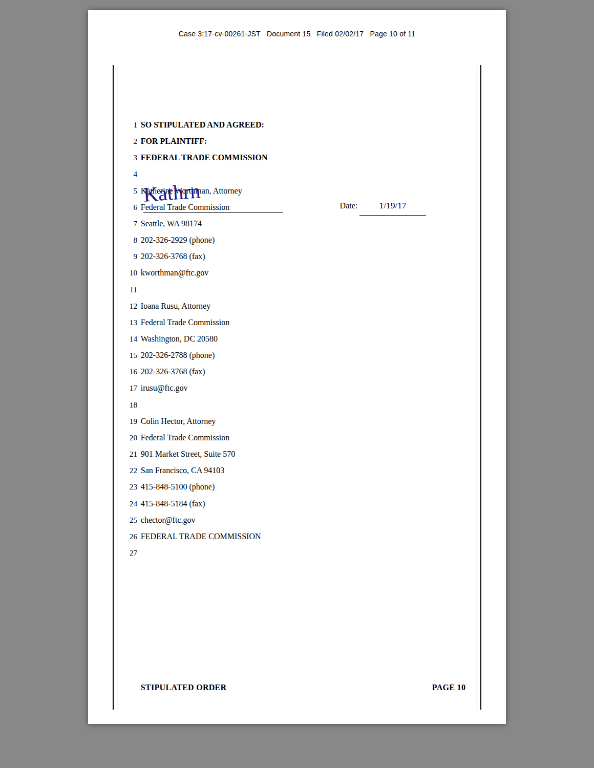Case 3:17-cv-00261-JST Document 15 Filed 02/02/17 Page 10 of 11
1
2
3
4
5
6
7
8
9
10
11
12
13
14
15
16
17
18
19
20
21
22
23
24
25
26
27
SO STIPULATED AND AGREED:
FOR PLAINTIFF:
FEDERAL TRADE COMMISSION
Kathrn
Date: 1/19/17
Katherine Worthman, Attorney
Federal Trade Commission
Seattle, WA 98174
202-326-2929 (phone)
202-326-3768 (fax)
kworthman@ftc.gov
Ioana Rusu, Attorney
Federal Trade Commission
Washington, DC 20580
202-326-2788 (phone)
202-326-3768 (fax)
irusu@ftc.gov
Colin Hector, Attorney
Federal Trade Commission
901 Market Street, Suite 570
San Francisco, CA 94103
415-848-5100 (phone)
415-848-5184 (fax)
chector@ftc.gov
FEDERAL TRADE COMMISSION
STIPULATED ORDER PAGE 10